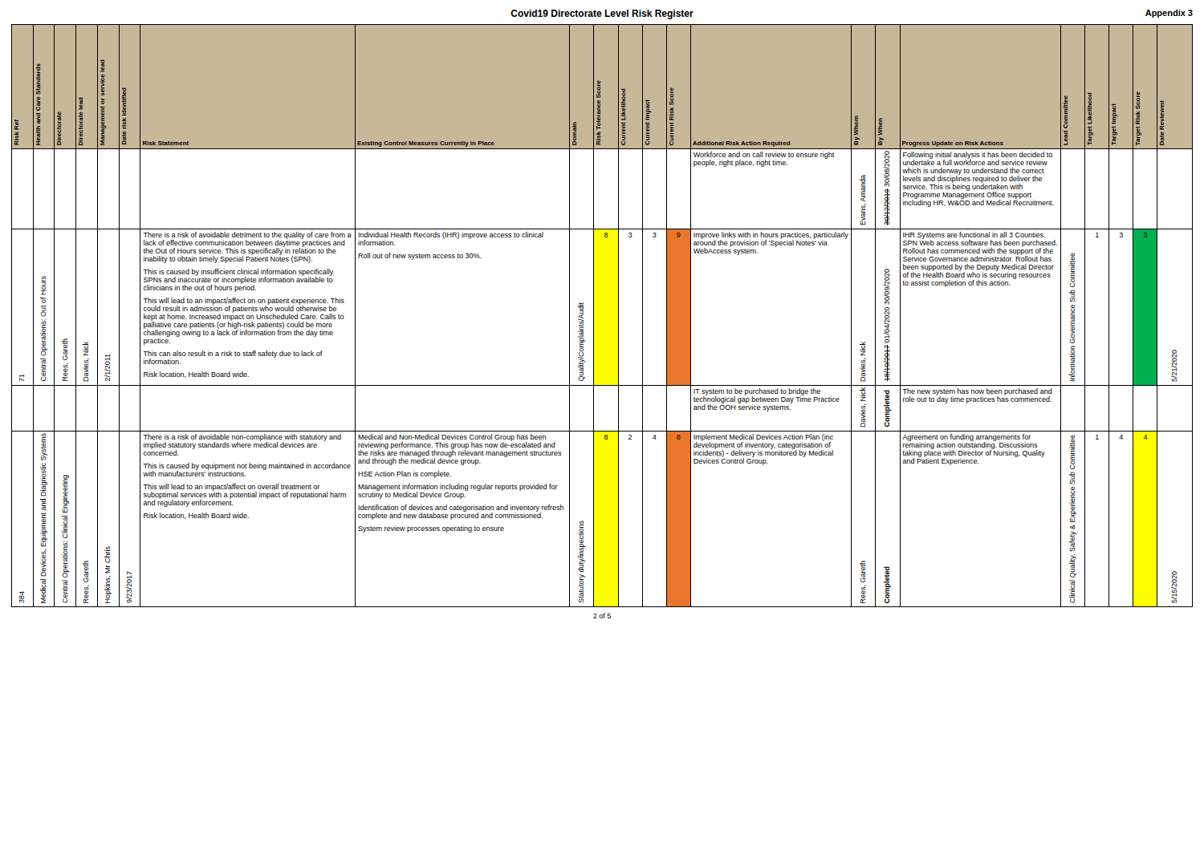Covid19 Directorate Level Risk Register Appendix 3
| Risk Ref | Health and Care Standards | Directorate | Directorate lead | Management or service lead | Date risk identified | Risk Statement | Existing Control Measures Currently in Place | Domain | Risk Tolerance Score | Current Likelihood | Current Impact | Current Risk Score | Additional Risk Action Required | By Whom | By When | Progress Update on Risk Actions | Lead Committee | Target Likelihood | Target Impact | Target Risk Score | Date Reviewed |
| --- | --- | --- | --- | --- | --- | --- | --- | --- | --- | --- | --- | --- | --- | --- | --- | --- | --- | --- | --- | --- | --- |
| | | | | | | | | | | | | | Workforce and on call review to ensure right people, right place, right time. | Evans, Amanda | 30/12/2019 30/08/2020 | Following initial analysis it has been decided to undertake a full workforce and service review which is underway to understand the correct levels and disciplines required to deliver the service. This is being undertaken with Programme Management Office support including HR, W&OD and Medical Recruitment. | | | | | |
| 71 | Central Operations: Out of Hours | Rees, Gareth | Davies, Nick | 2/1/2011 | | There is a risk of avoidable detriment to the quality of care from a lack of effective communication between daytime practices and the Out of Hours service. This is specifically in relation to the inability to obtain timely Special Patient Notes (SPN). This is caused by insufficient clinical information specifically SPNs and inaccurate or incomplete information available to clinicians in the out of hours period. This will lead to an impact/affect on on patient experience. This could result in admission of patients who would otherwise be kept at home. Increased impact on Unscheduled Care. Calls to palliative care patients (or high-risk patients) could be more challenging owing to a lack of information from the day time practice. This can also result in a risk to staff safety due to lack of information. Risk location, Health Board wide. | Individual Health Records (IHR) improve access to clinical information. Roll out of new system access to 30%. | Quality/Complaints/Audit | 8 | 3 | 3 | 9 | Improve links with in hours practices, particularly around the provision of 'Special Notes' via WebAccess system. | Davies, Nick | 18/10/2017 01/04/2020 30/09/2020 | IHR Systems are functional in all 3 Counties. SPN Web access software has been purchased. Rollout has commenced with the support of the Service Governance administrator. Rollout has been supported by the Deputy Medical Director of the Health Board who is securing resources to assist completion of this action. | Information Governance Sub Committee | 1 | 3 | 3 | 5/21/2020 |
| | | | | | | | | | | | | | IT system to be purchased to bridge the technological gap between Day Time Practice and the OOH service systems. | Davies, Nick | Completed | The new system has now been purchased and role out to day time practices has commenced. | | | | | |
| 384 | Medical Devices, Equipment and Diagnostic Systems | Central Operations: Clinical Engineering | Rees, Gareth | Hopkins, Mr Chris | 9/23/2017 | There is a risk of avoidable non-compliance with statutory and implied statutory standards where medical devices are concerned. This is caused by equipment not being maintained in accordance with manufacturers' instructions. This will lead to an impact/affect on overall treatment or suboptimal services with a potential impact of reputational harm and regulatory enforcement. Risk location, Health Board wide. | Medical and Non-Medical Devices Control Group has been reviewing performance. This group has now de-escalated and the risks are managed through relevant management structures and through the medical device group. HSE Action Plan is complete. Management information including regular reports provided for scrutiny to Medical Device Group. Identification of devices and categorisation and inventory refresh complete and new database procured and commissioned. System review processes operating to ensure | Statutory duty/inspections | 8 | 2 | 4 | 8 | Implement Medical Devices Action Plan (inc development of inventory, categorisation of incidents) - delivery is monitored by Medical Devices Control Group. | Rees, Gareth | Completed | Agreement on funding arrangements for remaining action outstanding. Discussions taking place with Director of Nursing, Quality and Patient Experience. | Clinical Quality, Safety & Experience Sub Committee | 1 | 4 | 4 | 5/15/2020 |
2 of 5